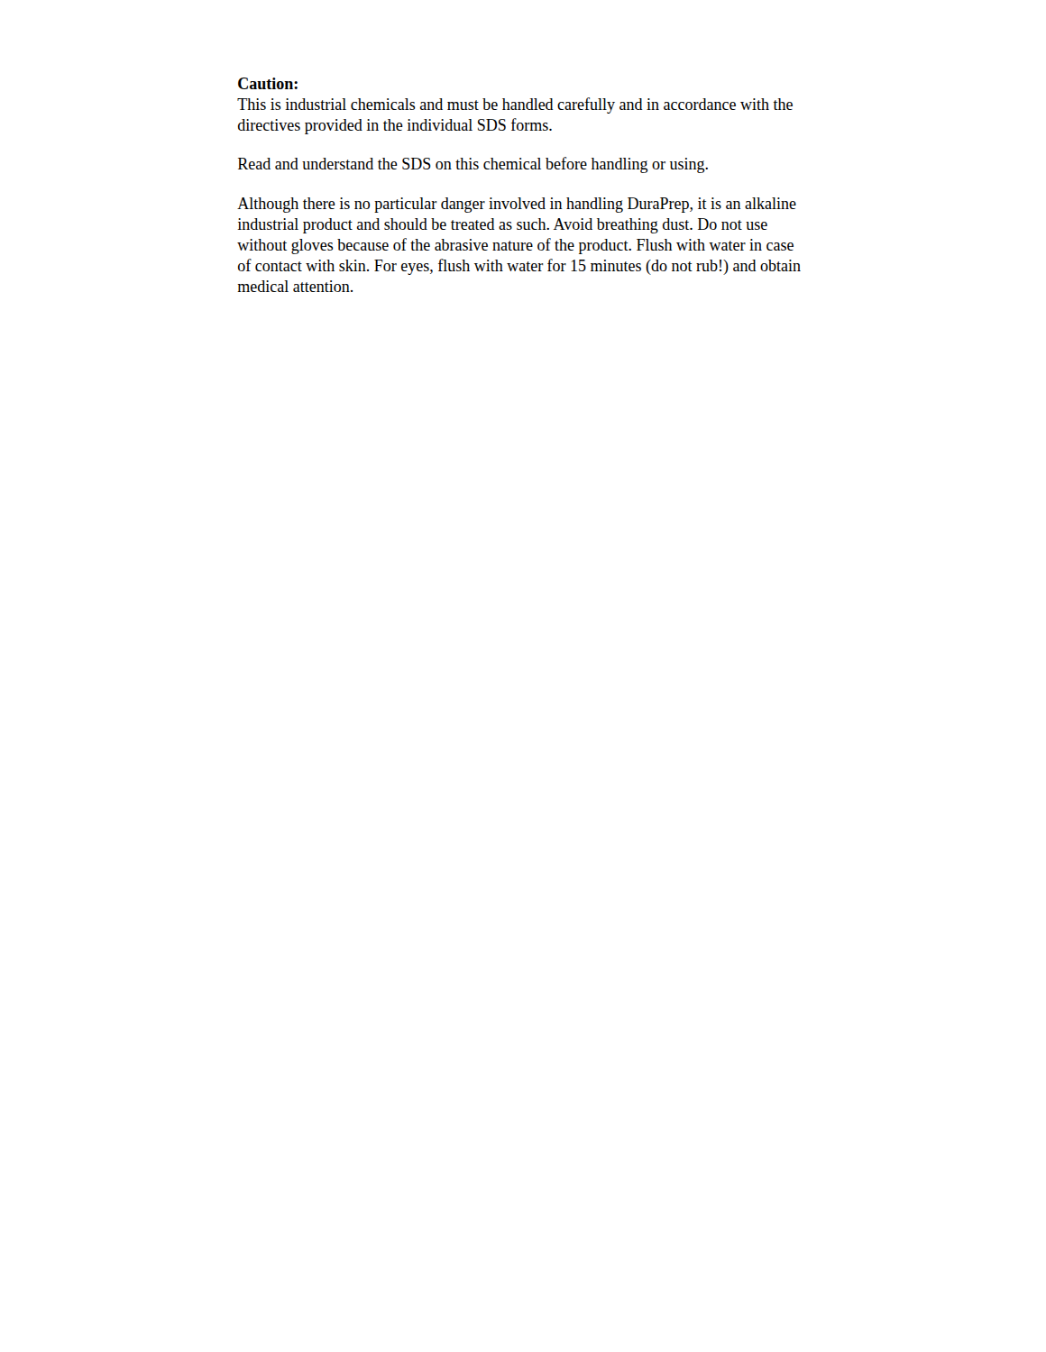Caution:
This is industrial chemicals and must be handled carefully and in accordance with the directives provided in the individual SDS forms.
Read and understand the SDS on this chemical before handling or using.
Although there is no particular danger involved in handling DuraPrep, it is an alkaline industrial product and should be treated as such. Avoid breathing dust. Do not use without gloves because of the abrasive nature of the product. Flush with water in case of contact with skin. For eyes, flush with water for 15 minutes (do not rub!) and obtain medical attention.